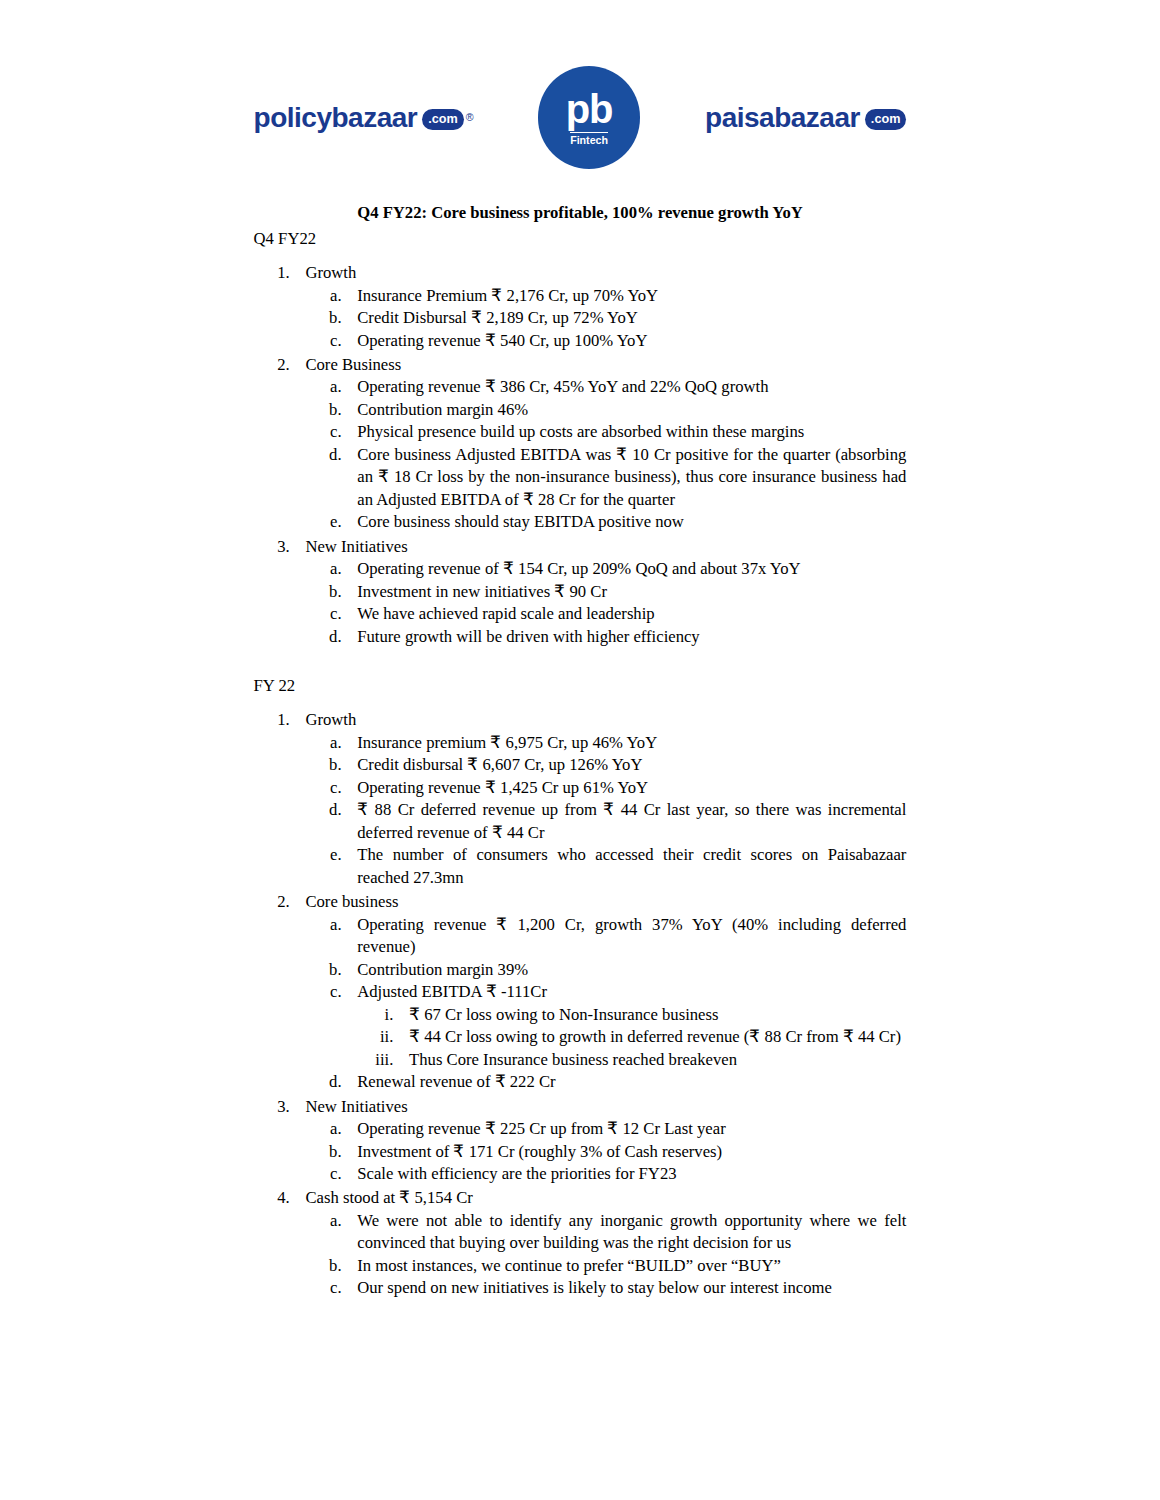policybazaar.com®
pb Fintech
paisabazaar.com
Q4 FY22: Core business profitable, 100% revenue growth YoY
Q4 FY22
Growth
Insurance Premium ₹ 2,176 Cr, up 70% YoY
Credit Disbursal ₹ 2,189 Cr, up 72% YoY
Operating revenue ₹ 540 Cr, up 100% YoY
Core Business
Operating revenue ₹ 386 Cr, 45% YoY and 22% QoQ growth
Contribution margin 46%
Physical presence build up costs are absorbed within these margins
Core business Adjusted EBITDA was ₹ 10 Cr positive for the quarter (absorbing an ₹ 18 Cr loss by the non-insurance business), thus core insurance business had an Adjusted EBITDA of ₹ 28 Cr for the quarter
Core business should stay EBITDA positive now
New Initiatives
Operating revenue of ₹ 154 Cr, up 209% QoQ and about 37x YoY
Investment in new initiatives ₹ 90 Cr
We have achieved rapid scale and leadership
Future growth will be driven with higher efficiency
FY 22
Growth
Insurance premium ₹ 6,975 Cr, up 46% YoY
Credit disbursal ₹ 6,607 Cr, up 126% YoY
Operating revenue ₹ 1,425 Cr up 61% YoY
₹ 88 Cr deferred revenue up from ₹ 44 Cr last year, so there was incremental deferred revenue of ₹ 44 Cr
The number of consumers who accessed their credit scores on Paisabazaar reached 27.3mn
Core business
Operating revenue ₹ 1,200 Cr, growth 37% YoY (40% including deferred revenue)
Contribution margin 39%
Adjusted EBITDA ₹ -111Cr
₹ 67 Cr loss owing to Non-Insurance business
₹ 44 Cr loss owing to growth in deferred revenue (₹ 88 Cr from ₹ 44 Cr)
Thus Core Insurance business reached breakeven
Renewal revenue of ₹ 222 Cr
New Initiatives
Operating revenue ₹ 225 Cr up from ₹ 12 Cr Last year
Investment of ₹ 171 Cr (roughly 3% of Cash reserves)
Scale with efficiency are the priorities for FY23
Cash stood at ₹ 5,154 Cr
We were not able to identify any inorganic growth opportunity where we felt convinced that buying over building was the right decision for us
In most instances, we continue to prefer “BUILD” over “BUY”
Our spend on new initiatives is likely to stay below our interest income